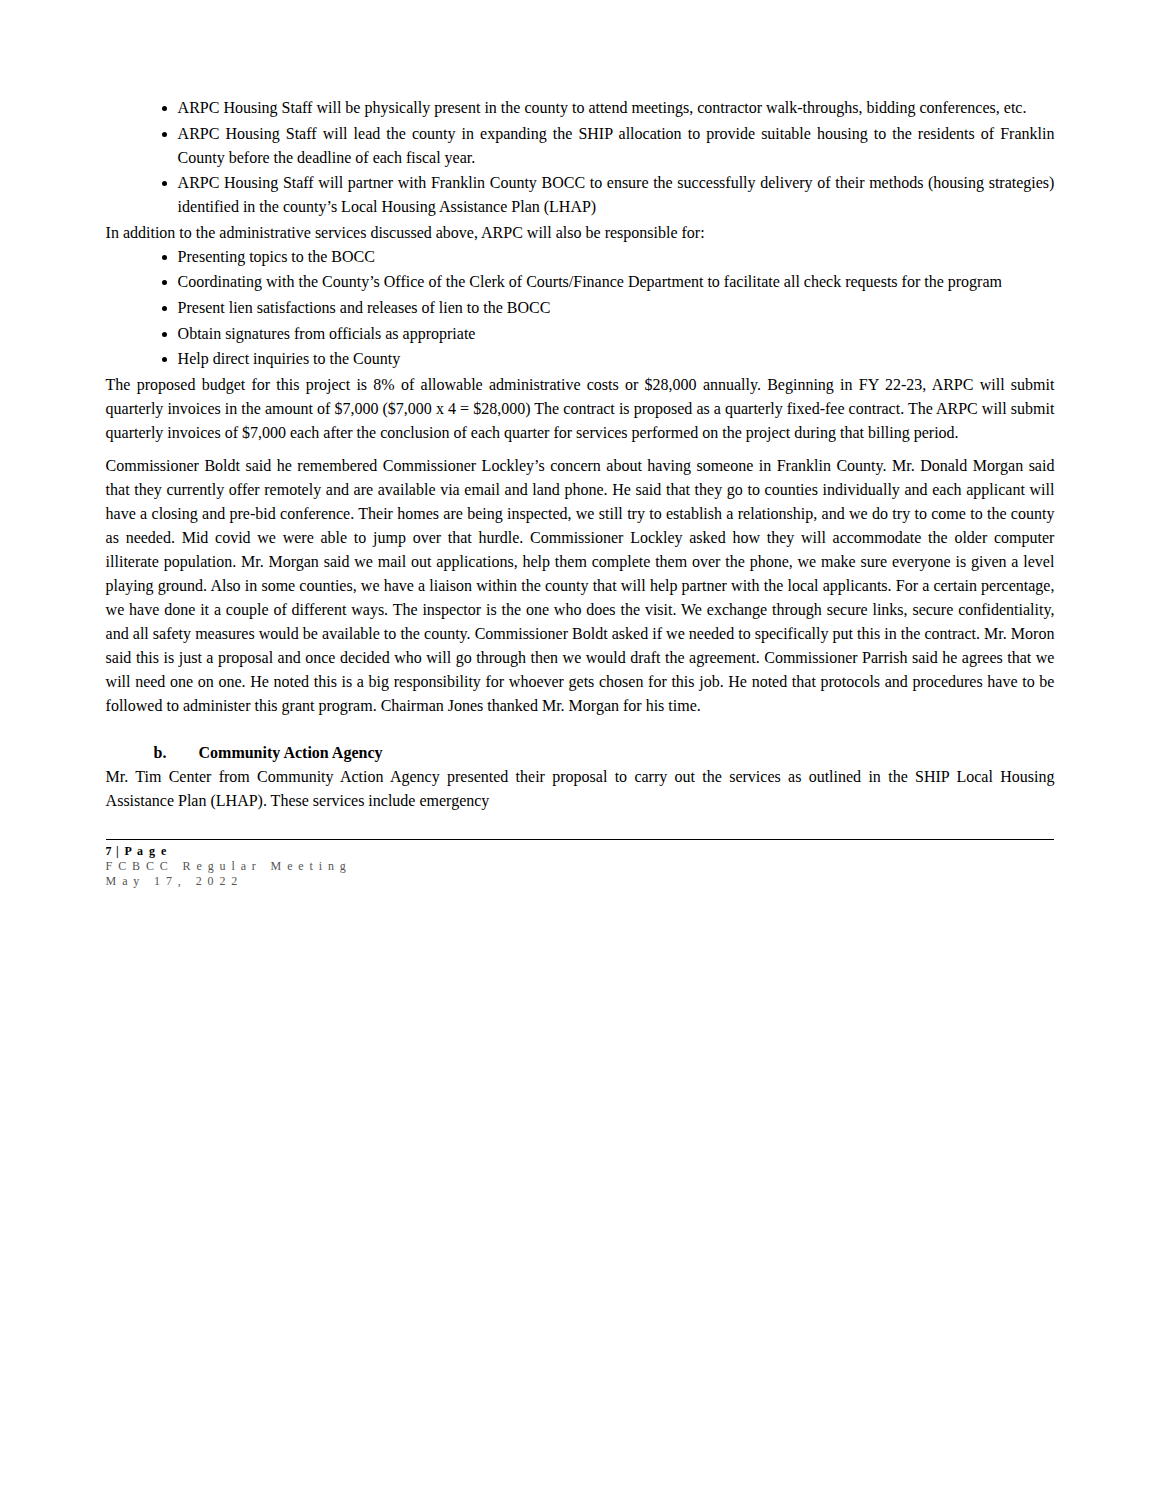ARPC Housing Staff will be physically present in the county to attend meetings, contractor walk-throughs, bidding conferences, etc.
ARPC Housing Staff will lead the county in expanding the SHIP allocation to provide suitable housing to the residents of Franklin County before the deadline of each fiscal year.
ARPC Housing Staff will partner with Franklin County BOCC to ensure the successfully delivery of their methods (housing strategies) identified in the county’s Local Housing Assistance Plan (LHAP)
In addition to the administrative services discussed above, ARPC will also be responsible for:
Presenting topics to the BOCC
Coordinating with the County’s Office of the Clerk of Courts/Finance Department to facilitate all check requests for the program
Present lien satisfactions and releases of lien to the BOCC
Obtain signatures from officials as appropriate
Help direct inquiries to the County
The proposed budget for this project is 8% of allowable administrative costs or $28,000 annually. Beginning in FY 22-23, ARPC will submit quarterly invoices in the amount of $7,000 ($7,000 x 4 = $28,000) The contract is proposed as a quarterly fixed-fee contract. The ARPC will submit quarterly invoices of $7,000 each after the conclusion of each quarter for services performed on the project during that billing period.
Commissioner Boldt said he remembered Commissioner Lockley’s concern about having someone in Franklin County. Mr. Donald Morgan said that they currently offer remotely and are available via email and land phone. He said that they go to counties individually and each applicant will have a closing and pre-bid conference. Their homes are being inspected, we still try to establish a relationship, and we do try to come to the county as needed. Mid covid we were able to jump over that hurdle. Commissioner Lockley asked how they will accommodate the older computer illiterate population. Mr. Morgan said we mail out applications, help them complete them over the phone, we make sure everyone is given a level playing ground. Also in some counties, we have a liaison within the county that will help partner with the local applicants. For a certain percentage, we have done it a couple of different ways. The inspector is the one who does the visit. We exchange through secure links, secure confidentiality, and all safety measures would be available to the county. Commissioner Boldt asked if we needed to specifically put this in the contract. Mr. Moron said this is just a proposal and once decided who will go through then we would draft the agreement. Commissioner Parrish said he agrees that we will need one on one. He noted this is a big responsibility for whoever gets chosen for this job. He noted that protocols and procedures have to be followed to administer this grant program. Chairman Jones thanked Mr. Morgan for his time.
b.  Community Action Agency
Mr. Tim Center from Community Action Agency presented their proposal to carry out the services as outlined in the SHIP Local Housing Assistance Plan (LHAP). These services include emergency
7 | P a g e
F C B C C R e g u l a r M e e t i n g
M a y 1 7 , 2 0 2 2